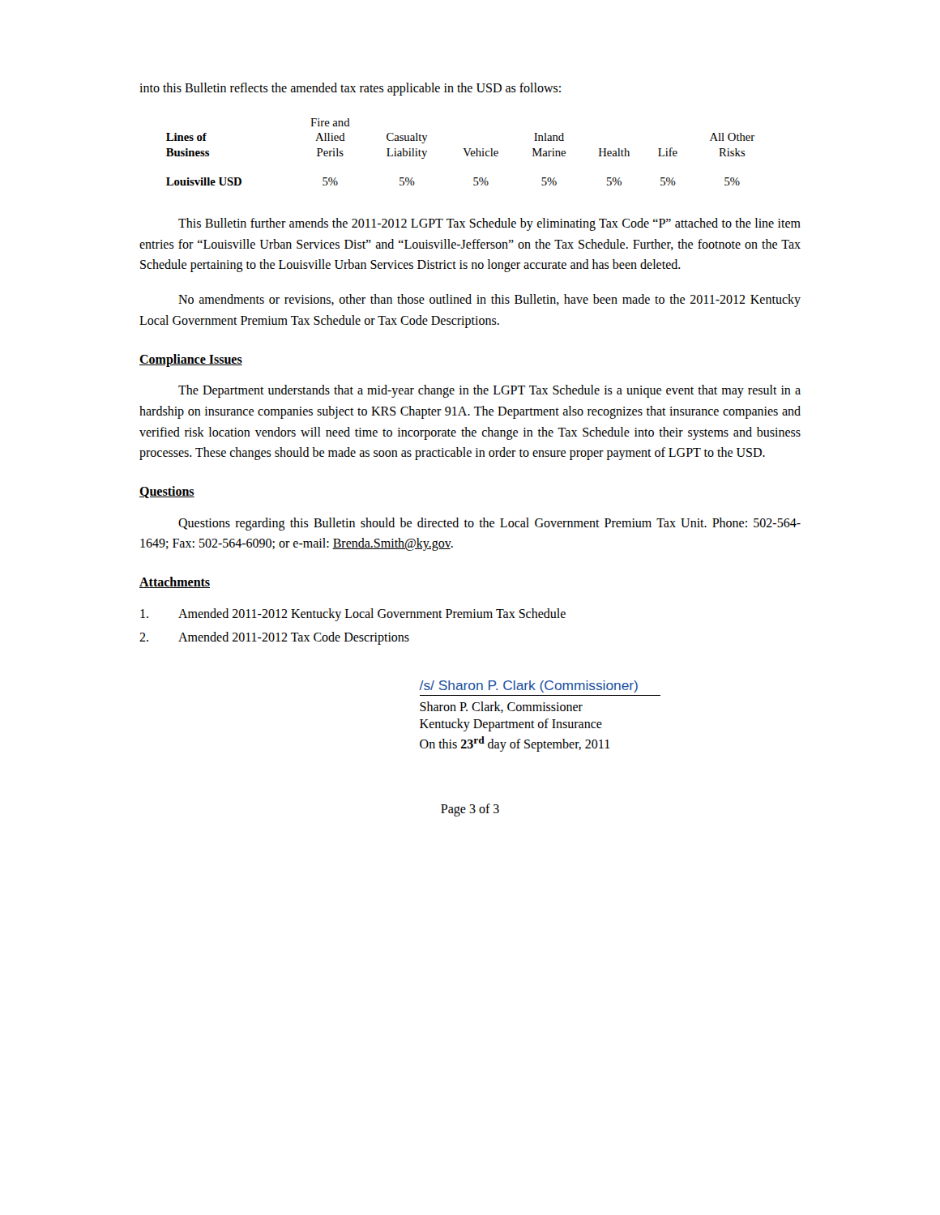into this Bulletin reflects the amended tax rates applicable in the USD as follows:
| Lines of Business | Fire and Allied Perils | Casualty Liability | Vehicle | Inland Marine | Health | Life | All Other Risks |
| --- | --- | --- | --- | --- | --- | --- | --- |
| Louisville USD | 5% | 5% | 5% | 5% | 5% | 5% | 5% |
This Bulletin further amends the 2011-2012 LGPT Tax Schedule by eliminating Tax Code “P” attached to the line item entries for “Louisville Urban Services Dist” and “Louisville-Jefferson” on the Tax Schedule. Further, the footnote on the Tax Schedule pertaining to the Louisville Urban Services District is no longer accurate and has been deleted.
No amendments or revisions, other than those outlined in this Bulletin, have been made to the 2011-2012 Kentucky Local Government Premium Tax Schedule or Tax Code Descriptions.
Compliance Issues
The Department understands that a mid-year change in the LGPT Tax Schedule is a unique event that may result in a hardship on insurance companies subject to KRS Chapter 91A. The Department also recognizes that insurance companies and verified risk location vendors will need time to incorporate the change in the Tax Schedule into their systems and business processes. These changes should be made as soon as practicable in order to ensure proper payment of LGPT to the USD.
Questions
Questions regarding this Bulletin should be directed to the Local Government Premium Tax Unit. Phone: 502-564-1649; Fax: 502-564-6090; or e-mail: Brenda.Smith@ky.gov.
Attachments
1. Amended 2011-2012 Kentucky Local Government Premium Tax Schedule
2. Amended 2011-2012 Tax Code Descriptions
/s/ Sharon P. Clark (Commissioner)
Sharon P. Clark, Commissioner
Kentucky Department of Insurance
On this 23rd day of September, 2011
Page 3 of 3